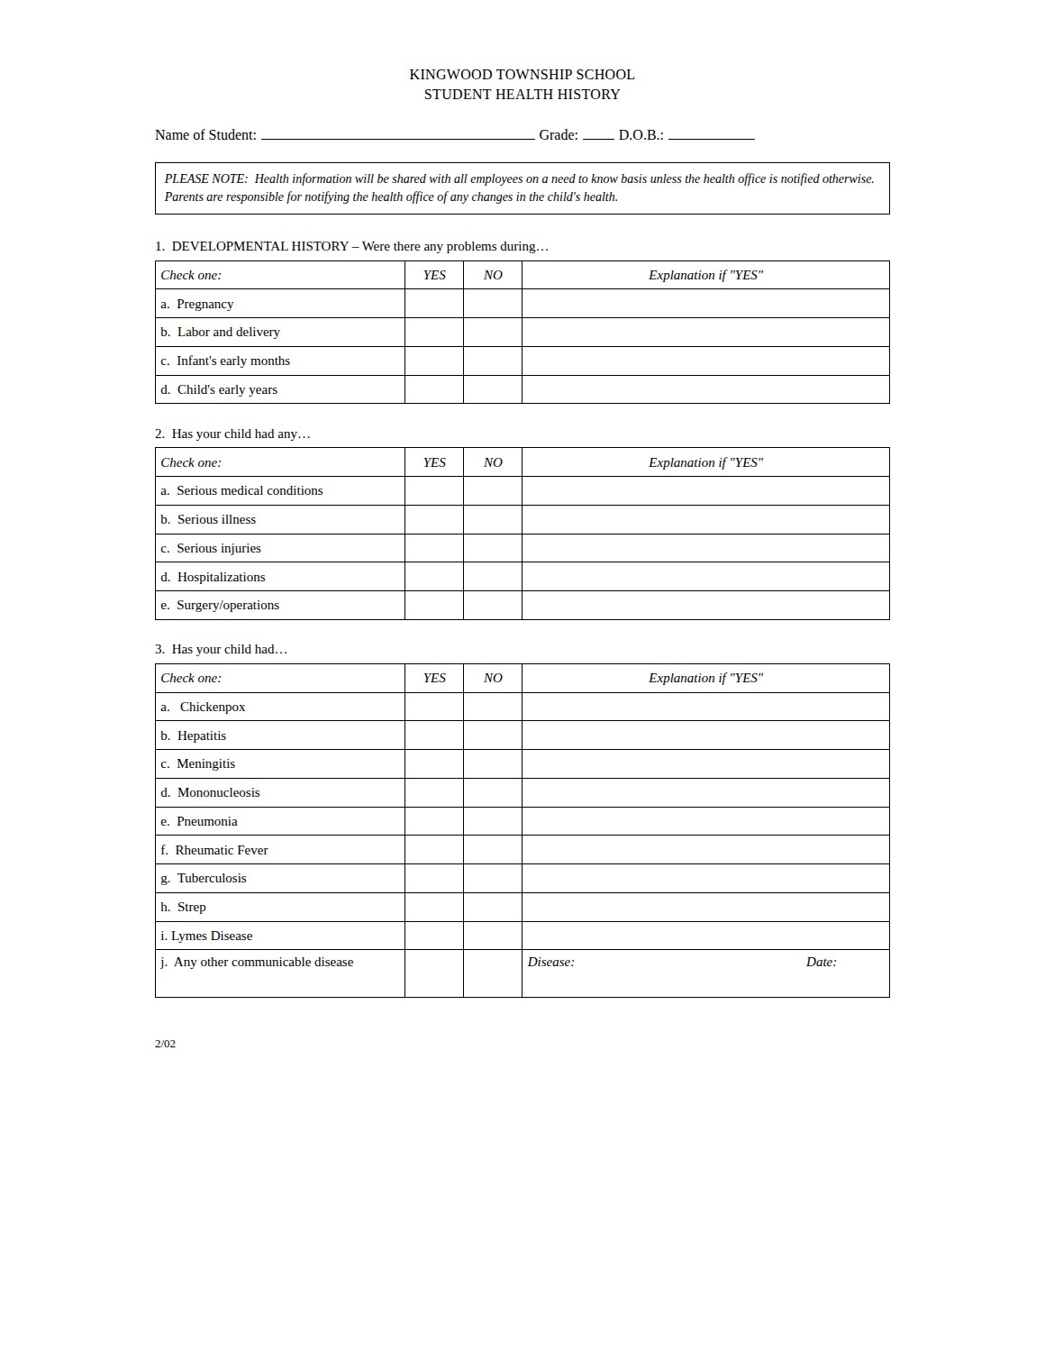KINGWOOD TOWNSHIP SCHOOL
STUDENT HEALTH HISTORY
Name of Student: Grade: D.O.B.:
PLEASE NOTE: Health information will be shared with all employees on a need to know basis unless the health office is notified otherwise. Parents are responsible for notifying the health office of any changes in the child's health.
1. DEVELOPMENTAL HISTORY – Were there any problems during…
| Check one: | YES | NO | Explanation if "YES" |
| --- | --- | --- | --- |
| a. Pregnancy | | | |
| b. Labor and delivery | | | |
| c. Infant's early months | | | |
| d. Child's early years | | | |
2. Has your child had any…
| Check one: | YES | NO | Explanation if "YES" |
| --- | --- | --- | --- |
| a. Serious medical conditions | | | |
| b. Serious illness | | | |
| c. Serious injuries | | | |
| d. Hospitalizations | | | |
| e. Surgery/operations | | | |
3. Has your child had…
| Check one: | YES | NO | Explanation if "YES" |
| --- | --- | --- | --- |
| a. Chickenpox | | | |
| b. Hepatitis | | | |
| c. Meningitis | | | |
| d. Mononucleosis | | | |
| e. Pneumonia | | | |
| f. Rheumatic Fever | | | |
| g. Tuberculosis | | | |
| h. Strep | | | |
| i. Lymes Disease | | | |
| j. Any other communicable disease | | | Disease: Date: |
2/02